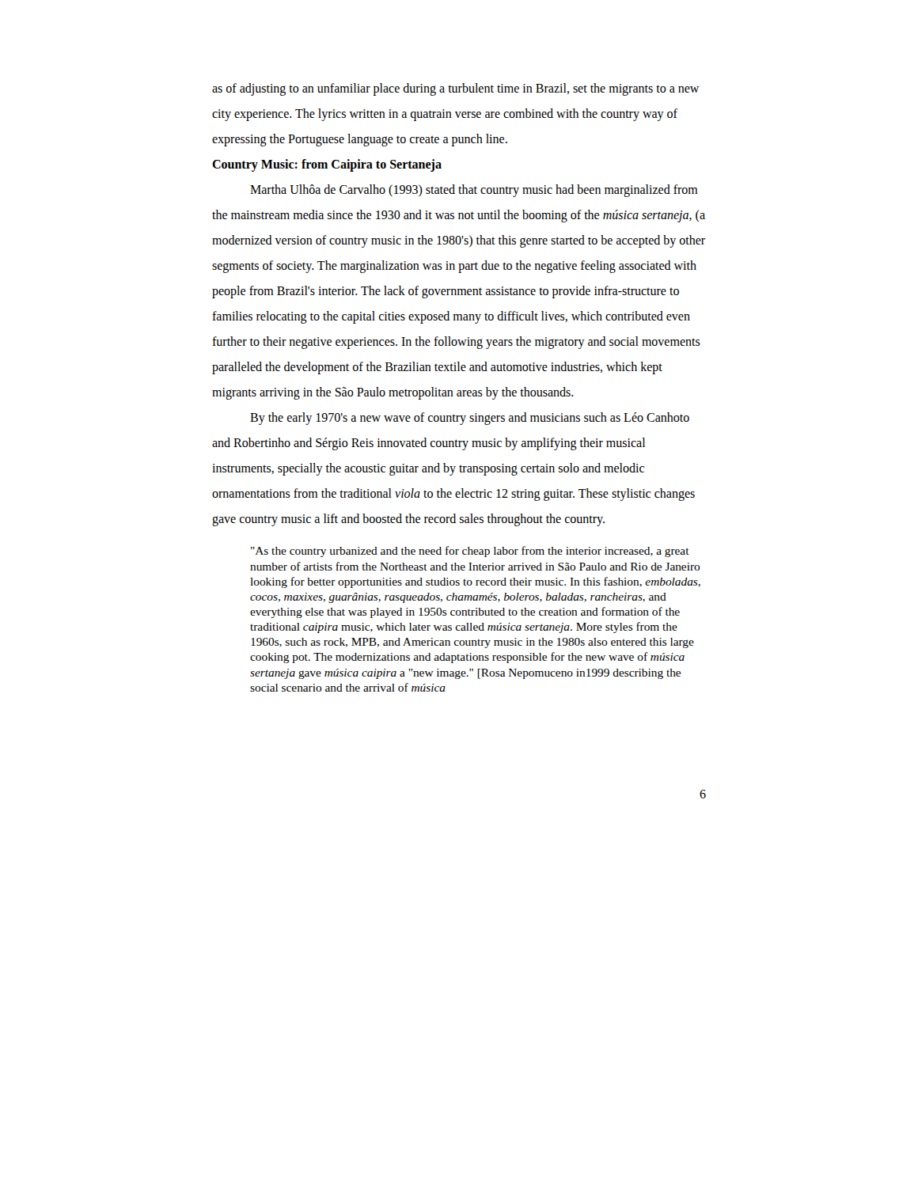as of adjusting to an unfamiliar place during a turbulent time in Brazil, set the migrants to a new city experience. The lyrics written in a quatrain verse are combined with the country way of expressing the Portuguese language to create a punch line.
Country Music: from Caipira to Sertaneja
Martha Ulhôa de Carvalho (1993) stated that country music had been marginalized from the mainstream media since the 1930 and it was not until the booming of the música sertaneja, (a modernized version of country music in the 1980's) that this genre started to be accepted by other segments of society. The marginalization was in part due to the negative feeling associated with people from Brazil's interior. The lack of government assistance to provide infra-structure to families relocating to the capital cities exposed many to difficult lives, which contributed even further to their negative experiences. In the following years the migratory and social movements paralleled the development of the Brazilian textile and automotive industries, which kept migrants arriving in the São Paulo metropolitan areas by the thousands.
By the early 1970's a new wave of country singers and musicians such as Léo Canhoto and Robertinho and Sérgio Reis innovated country music by amplifying their musical instruments, specially the acoustic guitar and by transposing certain solo and melodic ornamentations from the traditional viola to the electric 12 string guitar. These stylistic changes gave country music a lift and boosted the record sales throughout the country.
"As the country urbanized and the need for cheap labor from the interior increased, a great number of artists from the Northeast and the Interior arrived in São Paulo and Rio de Janeiro looking for better opportunities and studios to record their music. In this fashion, emboladas, cocos, maxixes, guarânias, rasqueados, chamamés, boleros, baladas, rancheiras, and everything else that was played in 1950s contributed to the creation and formation of the traditional caipira music, which later was called música sertaneja. More styles from the 1960s, such as rock, MPB, and American country music in the 1980s also entered this large cooking pot. The modernizations and adaptations responsible for the new wave of música sertaneja gave música caipira a "new image." [Rosa Nepomuceno in1999 describing the social scenario and the arrival of música
6